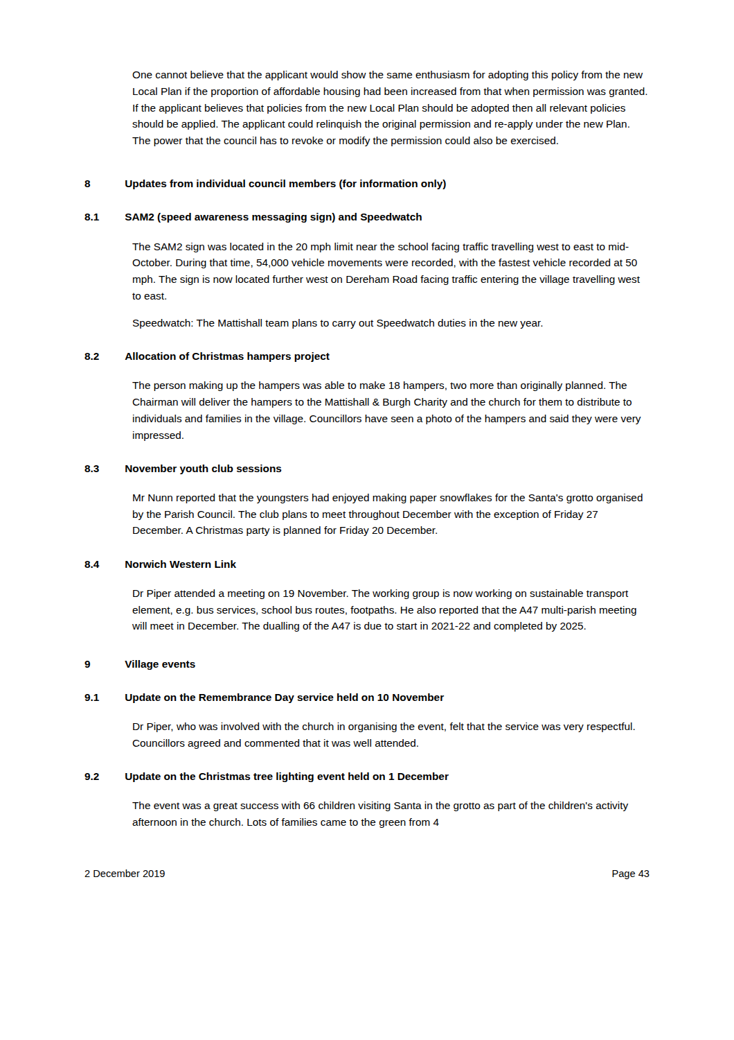One cannot believe that the applicant would show the same enthusiasm for adopting this policy from the new Local Plan if the proportion of affordable housing had been increased from that when permission was granted.
If the applicant believes that policies from the new Local Plan should be adopted then all relevant policies should be applied. The applicant could relinquish the original permission and re-apply under the new Plan. The power that the council has to revoke or modify the permission could also be exercised.
8 Updates from individual council members (for information only)
8.1 SAM2 (speed awareness messaging sign) and Speedwatch
The SAM2 sign was located in the 20 mph limit near the school facing traffic travelling west to east to mid-October. During that time, 54,000 vehicle movements were recorded, with the fastest vehicle recorded at 50 mph. The sign is now located further west on Dereham Road facing traffic entering the village travelling west to east.
Speedwatch: The Mattishall team plans to carry out Speedwatch duties in the new year.
8.2 Allocation of Christmas hampers project
The person making up the hampers was able to make 18 hampers, two more than originally planned. The Chairman will deliver the hampers to the Mattishall & Burgh Charity and the church for them to distribute to individuals and families in the village. Councillors have seen a photo of the hampers and said they were very impressed.
8.3 November youth club sessions
Mr Nunn reported that the youngsters had enjoyed making paper snowflakes for the Santa's grotto organised by the Parish Council. The club plans to meet throughout December with the exception of Friday 27 December. A Christmas party is planned for Friday 20 December.
8.4 Norwich Western Link
Dr Piper attended a meeting on 19 November. The working group is now working on sustainable transport element, e.g. bus services, school bus routes, footpaths. He also reported that the A47 multi-parish meeting will meet in December. The dualling of the A47 is due to start in 2021-22 and completed by 2025.
9 Village events
9.1 Update on the Remembrance Day service held on 10 November
Dr Piper, who was involved with the church in organising the event, felt that the service was very respectful. Councillors agreed and commented that it was well attended.
9.2 Update on the Christmas tree lighting event held on 1 December
The event was a great success with 66 children visiting Santa in the grotto as part of the children's activity afternoon in the church. Lots of families came to the green from 4
2 December 2019 Page 43